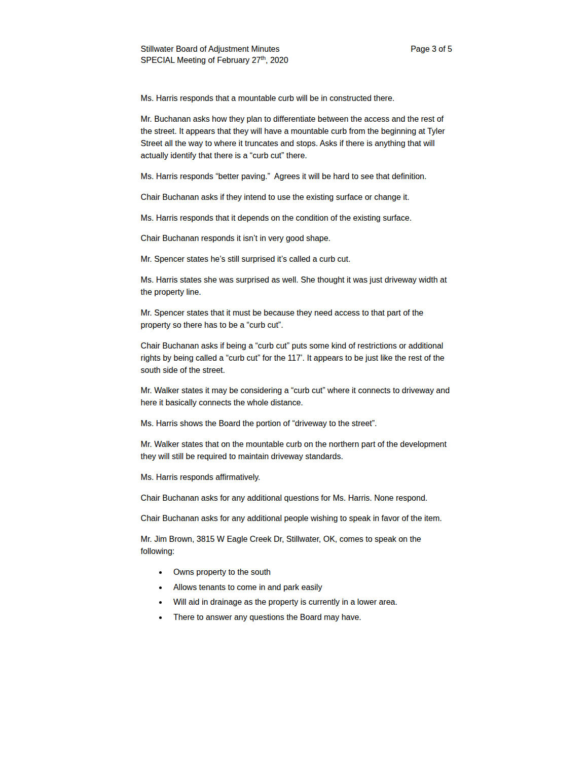Stillwater Board of Adjustment Minutes
SPECIAL Meeting of February 27th, 2020
Page 3 of 5
Ms. Harris responds that a mountable curb will be in constructed there.
Mr. Buchanan asks how they plan to differentiate between the access and the rest of the street. It appears that they will have a mountable curb from the beginning at Tyler Street all the way to where it truncates and stops. Asks if there is anything that will actually identify that there is a “curb cut” there.
Ms. Harris responds “better paving.” Agrees it will be hard to see that definition.
Chair Buchanan asks if they intend to use the existing surface or change it.
Ms. Harris responds that it depends on the condition of the existing surface.
Chair Buchanan responds it isn’t in very good shape.
Mr. Spencer states he’s still surprised it’s called a curb cut.
Ms. Harris states she was surprised as well. She thought it was just driveway width at the property line.
Mr. Spencer states that it must be because they need access to that part of the property so there has to be a “curb cut”.
Chair Buchanan asks if being a “curb cut” puts some kind of restrictions or additional rights by being called a “curb cut” for the 117’. It appears to be just like the rest of the south side of the street.
Mr. Walker states it may be considering a “curb cut” where it connects to driveway and here it basically connects the whole distance.
Ms. Harris shows the Board the portion of “driveway to the street”.
Mr. Walker states that on the mountable curb on the northern part of the development they will still be required to maintain driveway standards.
Ms. Harris responds affirmatively.
Chair Buchanan asks for any additional questions for Ms. Harris. None respond.
Chair Buchanan asks for any additional people wishing to speak in favor of the item.
Mr. Jim Brown, 3815 W Eagle Creek Dr, Stillwater, OK, comes to speak on the following:
Owns property to the south
Allows tenants to come in and park easily
Will aid in drainage as the property is currently in a lower area.
There to answer any questions the Board may have.